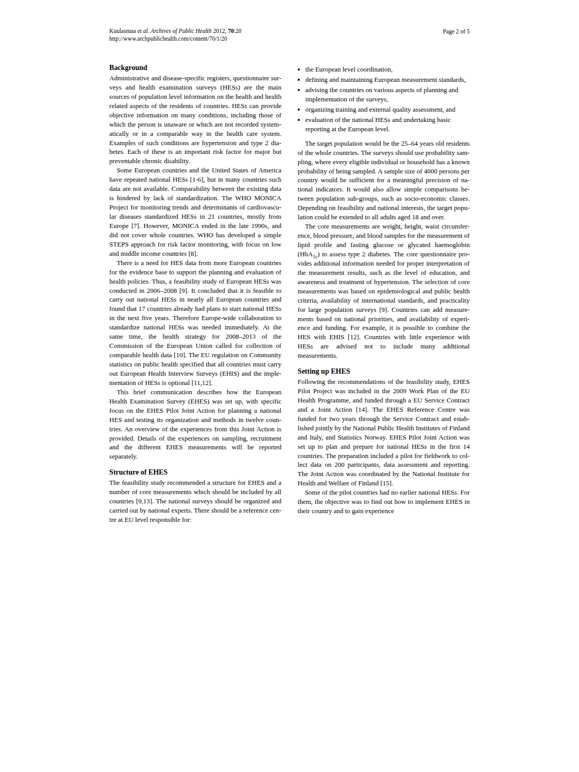Kuulasmaa et al. Archives of Public Health 2012, 70:20
http://www.archpublichealth.com/content/70/1/20
Page 2 of 5
Background
Administrative and disease-specific registers, questionnaire surveys and health examination surveys (HESs) are the main sources of population level information on the health and health related aspects of the residents of countries. HESs can provide objective information on many conditions, including those of which the person is unaware or which are not recorded systematically or in a comparable way in the health care system. Examples of such conditions are hypertension and type 2 diabetes. Each of these is an important risk factor for major but preventable chronic disability.
Some European countries and the United States of America have repeated national HESs [1-6], but in many countries such data are not available. Comparability between the existing data is hindered by lack of standardization. The WHO MONICA Project for monitoring trends and determinants of cardiovascular diseases standardized HESs in 21 countries, mostly from Europe [7]. However, MONICA ended in the late 1990s, and did not cover whole countries. WHO has developed a simple STEPS approach for risk factor monitoring, with focus on low and middle income countries [8].
There is a need for HES data from more European countries for the evidence base to support the planning and evaluation of health policies. Thus, a feasibility study of European HESs was conducted in 2006–2008 [9]. It concluded that it is feasible to carry out national HESs in nearly all European countries and found that 17 countries already had plans to start national HESs in the next five years. Therefore Europe-wide collaboration to standardize national HESs was needed immediately. At the same time, the health strategy for 2008–2013 of the Commission of the European Union called for collection of comparable health data [10]. The EU regulation on Community statistics on public health specified that all countries must carry out European Health Interview Surveys (EHIS) and the implementation of HESs is optional [11,12].
This brief communication describes how the European Health Examination Survey (EHES) was set up, with specific focus on the EHES Pilot Joint Action for planning a national HES and testing its organization and methods in twelve countries. An overview of the experiences from this Joint Action is provided. Details of the experiences on sampling, recruitment and the different EHES measurements will be reported separately.
Structure of EHES
The feasibility study recommended a structure for EHES and a number of core measurements which should be included by all countries [9,13]. The national surveys should be organized and carried out by national experts. There should be a reference centre at EU level responsible for:
the European level coordination,
defining and maintaining European measurement standards,
advising the countries on various aspects of planning and implementation of the surveys,
organizing training and external quality assessment, and
evaluation of the national HESs and undertaking basic reporting at the European level.
The target population would be the 25–64 years old residents of the whole countries. The surveys should use probability sampling, where every eligible individual or household has a known probability of being sampled. A sample size of 4000 persons per country would be sufficient for a meaningful precision of national indicators. It would also allow simple comparisons between population sub-groups, such as socio-economic classes. Depending on feasibility and national interests, the target population could be extended to all adults aged 18 and over.
The core measurements are weight, height, waist circumference, blood pressure, and blood samples for the measurement of lipid profile and fasting glucose or glycated haemoglobin (HbA1c) to assess type 2 diabetes. The core questionnaire provides additional information needed for proper interpretation of the measurement results, such as the level of education, and awareness and treatment of hypertension. The selection of core measurements was based on epidemiological and public health criteria, availability of international standards, and practicality for large population surveys [9]. Countries can add measurements based on national priorities, and availability of experience and funding. For example, it is possible to combine the HES with EHIS [12]. Countries with little experience with HESs are advised not to include many additional measurements.
Setting up EHES
Following the recommendations of the feasibility study, EHES Pilot Project was included in the 2009 Work Plan of the EU Health Programme, and funded through a EU Service Contract and a Joint Action [14]. The EHES Reference Centre was funded for two years through the Service Contract and established jointly by the National Public Health Institutes of Finland and Italy, and Statistics Norway. EHES Pilot Joint Action was set up to plan and prepare for national HESs in the first 14 countries. The preparation included a pilot for fieldwork to collect data on 200 participants, data assessment and reporting. The Joint Action was coordinated by the National Institute for Health and Welfare of Finland [15].
Some of the pilot countries had no earlier national HESs. For them, the objective was to find out how to implement EHES in their country and to gain experience